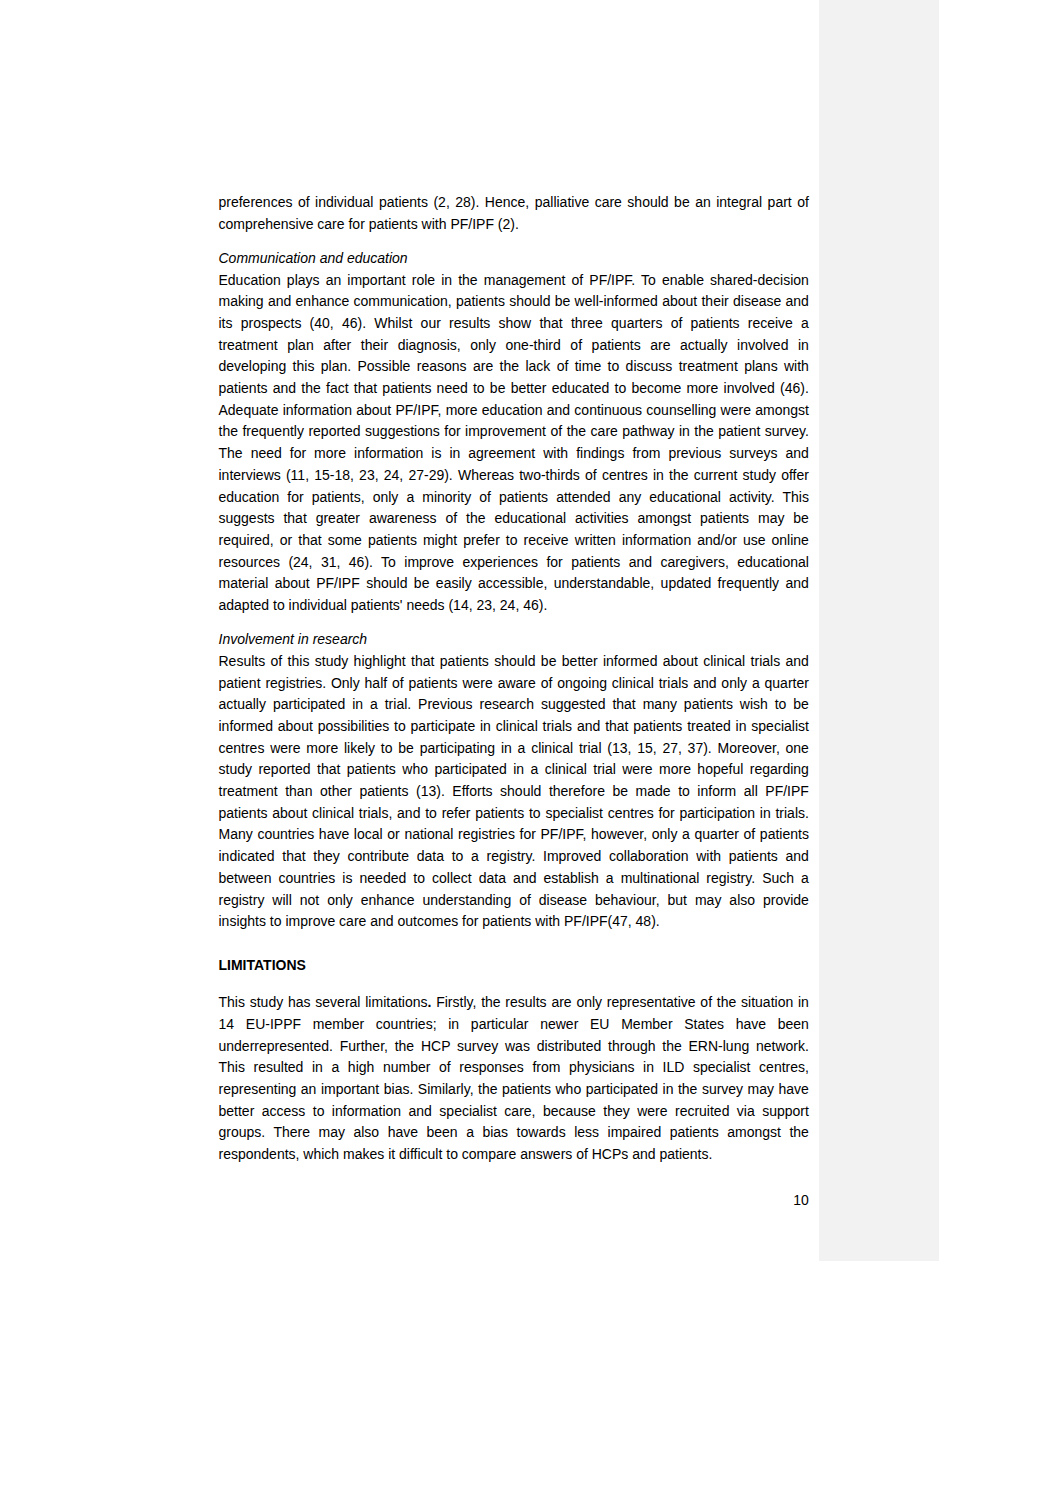preferences of individual patients (2, 28). Hence, palliative care should be an integral part of comprehensive care for patients with PF/IPF (2).
Communication and education
Education plays an important role in the management of PF/IPF. To enable shared-decision making and enhance communication, patients should be well-informed about their disease and its prospects (40, 46). Whilst our results show that three quarters of patients receive a treatment plan after their diagnosis, only one-third of patients are actually involved in developing this plan. Possible reasons are the lack of time to discuss treatment plans with patients and the fact that patients need to be better educated to become more involved (46). Adequate information about PF/IPF, more education and continuous counselling were amongst the frequently reported suggestions for improvement of the care pathway in the patient survey. The need for more information is in agreement with findings from previous surveys and interviews (11, 15-18, 23, 24, 27-29). Whereas two-thirds of centres in the current study offer education for patients, only a minority of patients attended any educational activity. This suggests that greater awareness of the educational activities amongst patients may be required, or that some patients might prefer to receive written information and/or use online resources (24, 31, 46). To improve experiences for patients and caregivers, educational material about PF/IPF should be easily accessible, understandable, updated frequently and adapted to individual patients' needs (14, 23, 24, 46).
Involvement in research
Results of this study highlight that patients should be better informed about clinical trials and patient registries. Only half of patients were aware of ongoing clinical trials and only a quarter actually participated in a trial. Previous research suggested that many patients wish to be informed about possibilities to participate in clinical trials and that patients treated in specialist centres were more likely to be participating in a clinical trial (13, 15, 27, 37). Moreover, one study reported that patients who participated in a clinical trial were more hopeful regarding treatment than other patients (13). Efforts should therefore be made to inform all PF/IPF patients about clinical trials, and to refer patients to specialist centres for participation in trials. Many countries have local or national registries for PF/IPF, however, only a quarter of patients indicated that they contribute data to a registry. Improved collaboration with patients and between countries is needed to collect data and establish a multinational registry. Such a registry will not only enhance understanding of disease behaviour, but may also provide insights to improve care and outcomes for patients with PF/IPF(47, 48).
LIMITATIONS
This study has several limitations. Firstly, the results are only representative of the situation in 14 EU-IPPF member countries; in particular newer EU Member States have been underrepresented. Further, the HCP survey was distributed through the ERN-lung network. This resulted in a high number of responses from physicians in ILD specialist centres, representing an important bias. Similarly, the patients who participated in the survey may have better access to information and specialist care, because they were recruited via support groups. There may also have been a bias towards less impaired patients amongst the respondents, which makes it difficult to compare answers of HCPs and patients.
10